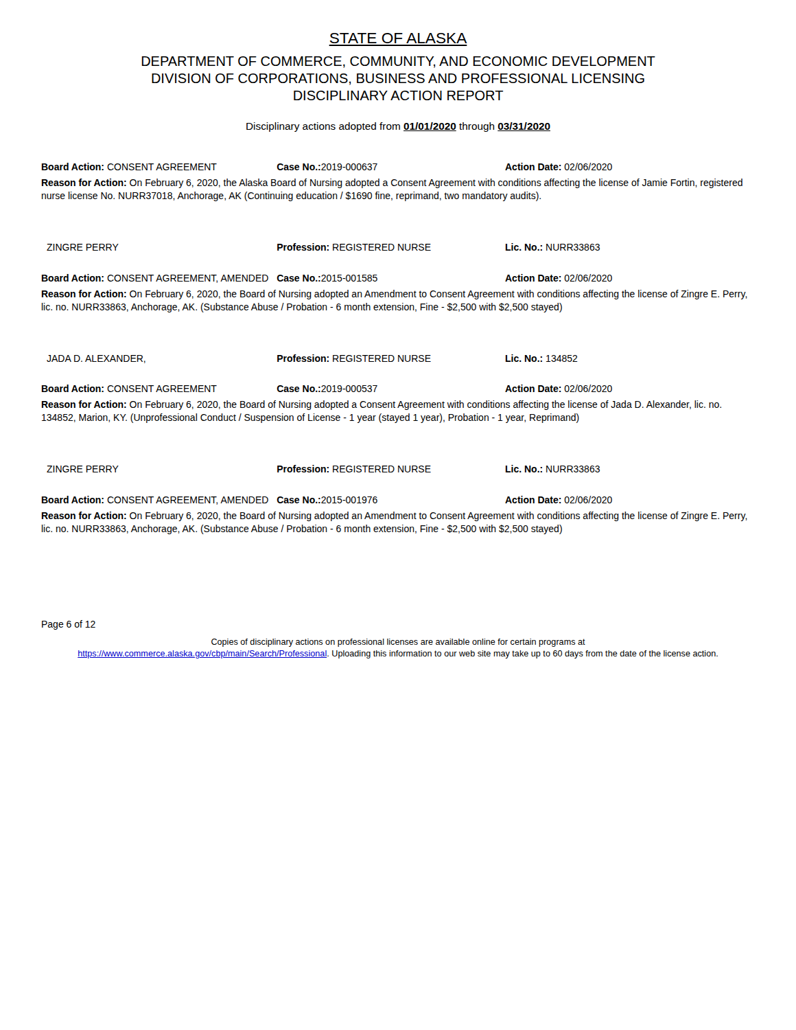STATE OF ALASKA
DEPARTMENT OF COMMERCE, COMMUNITY, AND ECONOMIC DEVELOPMENT
DIVISION OF CORPORATIONS, BUSINESS AND PROFESSIONAL LICENSING
DISCIPLINARY ACTION REPORT
Disciplinary actions adopted from 01/01/2020 through 03/31/2020
| Board Action: CONSENT AGREEMENT | Case No.: 2019-000637 | Action Date: 02/06/2020 |
Reason for Action: On February 6, 2020, the Alaska Board of Nursing adopted a Consent Agreement with conditions affecting the license of Jamie Fortin, registered nurse license No. NURR37018, Anchorage, AK (Continuing education / $1690 fine, reprimand, two mandatory audits).
| ZINGRE PERRY | Profession: REGISTERED NURSE | Lic. No.: NURR33863 |
| Board Action: CONSENT AGREEMENT, AMENDED | Case No.: 2015-001585 | Action Date: 02/06/2020 |
Reason for Action: On February 6, 2020, the Board of Nursing adopted an Amendment to Consent Agreement with conditions affecting the license of Zingre E. Perry, lic. no. NURR33863, Anchorage, AK. (Substance Abuse / Probation - 6 month extension, Fine - $2,500 with $2,500 stayed)
| JADA D. ALEXANDER, | Profession: REGISTERED NURSE | Lic. No.: 134852 |
| Board Action: CONSENT AGREEMENT | Case No.: 2019-000537 | Action Date: 02/06/2020 |
Reason for Action: On February 6, 2020, the Board of Nursing adopted a Consent Agreement with conditions affecting the license of Jada D. Alexander, lic. no. 134852, Marion, KY. (Unprofessional Conduct / Suspension of License - 1 year (stayed 1 year), Probation - 1 year, Reprimand)
| ZINGRE PERRY | Profession: REGISTERED NURSE | Lic. No.: NURR33863 |
| Board Action: CONSENT AGREEMENT, AMENDED | Case No.: 2015-001976 | Action Date: 02/06/2020 |
Reason for Action: On February 6, 2020, the Board of Nursing adopted an Amendment to Consent Agreement with conditions affecting the license of Zingre E. Perry, lic. no. NURR33863, Anchorage, AK. (Substance Abuse / Probation - 6 month extension, Fine - $2,500 with $2,500 stayed)
Page 6 of 12
Copies of disciplinary actions on professional licenses are available online for certain programs at
https://www.commerce.alaska.gov/cbp/main/Search/Professional. Uploading this information to our web site may take up to 60 days from the date of the license action.